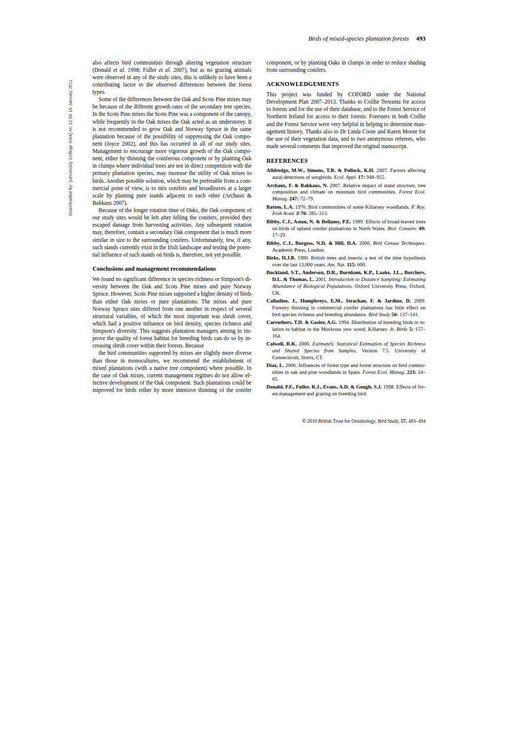Downloaded By: [University College Cork] At: 12:56 18 January 2011
Birds of mixed-species plantation forests 493
also affects bird communities through altering vegetation structure (Donald et al. 1998; Fuller et al. 2007), but as no grazing animals were observed in any of the study sites, this is unlikely to have been a contributing factor to the observed differences between the forest types.
Some of the differences between the Oak and Scots Pine mixes may be because of the different growth rates of the secondary tree species. In the Scots Pine mixes the Scots Pine was a component of the canopy, while frequently in the Oak mixes the Oak acted as an understorey. It is not recommended to grow Oak and Norway Spruce in the same plantation because of the possibility of suppressing the Oak component (Joyce 2002), and this has occurred in all of our study sites. Management to encourage more vigorous growth of the Oak component, either by thinning the coniferous component or by planting Oak in clumps where individual trees are not in direct competition with the primary plantation species, may increase the utility of Oak mixes to birds. Another possible solution, which may be preferable from a commercial point of view, is to mix conifers and broadleaves at a larger scale by planting pure stands adjacent to each other (Archaux & Bakkaus 2007).
Because of the longer rotation time of Oaks, the Oak component of our study sites would be left after felling the conifers, provided they escaped damage from harvesting activities. Any subsequent rotation may, therefore, contain a secondary Oak component that is much more similar in size to the surrounding conifers. Unfortunately, few, if any, such stands currently exist in the Irish landscape and testing the potential influence of such stands on birds is, therefore, not yet possible.
Conclusions and management recommendations
We found no significant difference in species richness or Simpson's diversity between the Oak and Scots Pine mixes and pure Norway Spruce. However, Scots Pine mixes supported a higher density of birds than either Oak mixes or pure plantations. The mixes and pure Norway Spruce sites differed from one another in respect of several structural variables, of which the most important was shrub cover, which had a positive influence on bird density, species richness and Simpson's diversity. This suggests plantation managers aiming to improve the quality of forest habitat for breeding birds can do so by increasing shrub cover within their forests. Because
the bird communities supported by mixes are slightly more diverse than those in monocultures, we recommend the establishment of mixed plantations (with a native tree component) where possible. In the case of Oak mixes, current management regimes do not allow effective development of the Oak component. Such plantations could be improved for birds either by more intensive thinning of the conifer component, or by planting Oaks in clumps in order to reduce shading from surrounding conifers.
Acknowledgements
This project was funded by COFORD under the National Development Plan 2007–2013. Thanks to Coillte Teoranta for access to forests and for the use of their database, and to the Forest Service of Northern Ireland for access to their forests. Foresters in both Coillte and the Forest Service were very helpful in helping to determine management history. Thanks also to Dr Linda Coote and Karen Moore for the use of their vegetation data, and to two anonymous referees, who made several comments that improved the original manuscript.
References
Alldredge, M.W., Simons, T.R. & Pollock, K.H. 2007. Factors affecting aural detections of songbirds. Ecol. Appl. 17: 948–955.
Archaux, F. & Bakkaus, N. 2007. Relative impact of stand structure, tree composition and climate on mountain bird communities. Forest Ecol. Manag. 247: 72–79.
Batten, L.A. 1976. Bird communities of some Killarney woodlands. P. Roy. Irish Acad. B 76: 285–313.
Bibby, C.J., Aston, N. & Bellamy, P.E. 1989. Effects of broad-leaved trees on birds of upland conifer plantations in North Wales. Biol. Conserv. 49: 17–29.
Bibby, C.J., Burgess, N.D. & Hill, D.A. 2000. Bird Census Techniques. Academic Press, London.
Birks, H.J.B. 1980. British trees and insects: a test of the time hypothesis over the last 13,000 years. Am. Nat. 115: 600.
Buckland, S.T., Anderson, D.R., Burnham, K.P., Laake, J.L., Borchers, D.L. & Thomas, L. 2001. Introduction to Distance Sampling: Estimating Abundance of Biological Populations. Oxford University Press, Oxford, UK.
Calladine, J., Humphreys, E.M., Strachan, F. & Jardine, D. 2009. Forestry thinning in commercial conifer plantations has little effect on bird species richness and breeding abundance. Bird Study 56: 137–141.
Carruthers, T.D. & Gosler, A.G. 1994. Distribution of breeding birds in relation to habitat in the Muckross yew wood, Killarney. Ir. Birds 5: 157–164.
Colwell, R.K. 2006. EstimateS: Statistical Estimation of Species Richness and Shared Species from Samples, Version 7.5. University of Connecticutt, Storrs, CT.
Diaz, L. 2006. Influences of forest type and forest structure on bird communities in oak and pine woodlands in Spain. Forest Ecol. Manag. 223: 54–65.
Donald, P.F., Fuller, R.J., Evans, A.D. & Gough, S.J. 1998. Effects of forest management and grazing on breeding bird
© 2010 British Trust for Ornithology, Bird Study, 57, 483–494